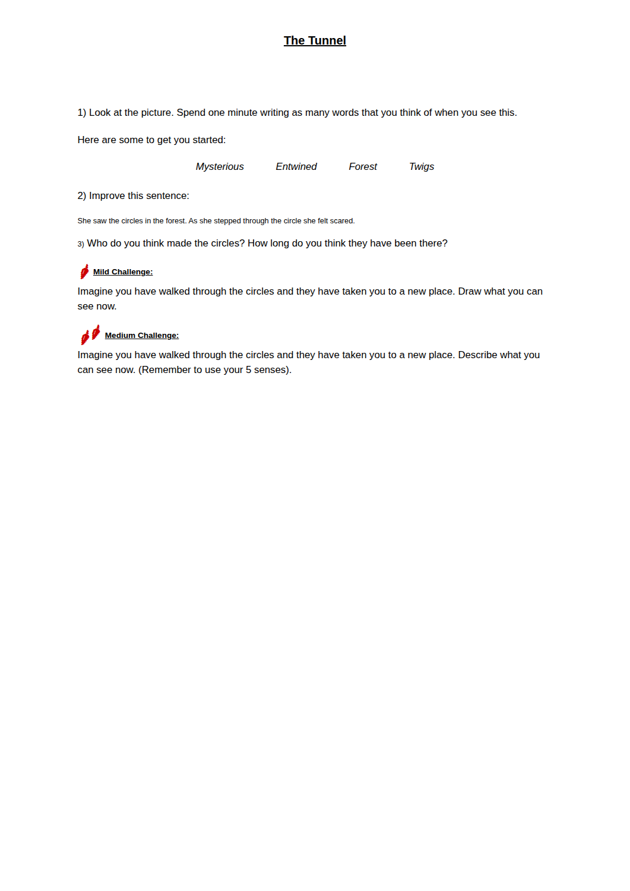The Tunnel
1) Look at the picture. Spend one minute writing as many words that you think of when you see this.
Here are some to get you started:
Mysterious Entwined Forest Twigs
2) Improve this sentence:
She saw the circles in the forest. As she stepped through the circle she felt scared.
3) Who do you think made the circles? How long do you think they have been there?
🌶Mild Challenge:
Imagine you have walked through the circles and they have taken you to a new place. Draw what you can see now.
🌶🌶Medium Challenge:
Imagine you have walked through the circles and they have taken you to a new place. Describe what you can see now. (Remember to use your 5 senses).